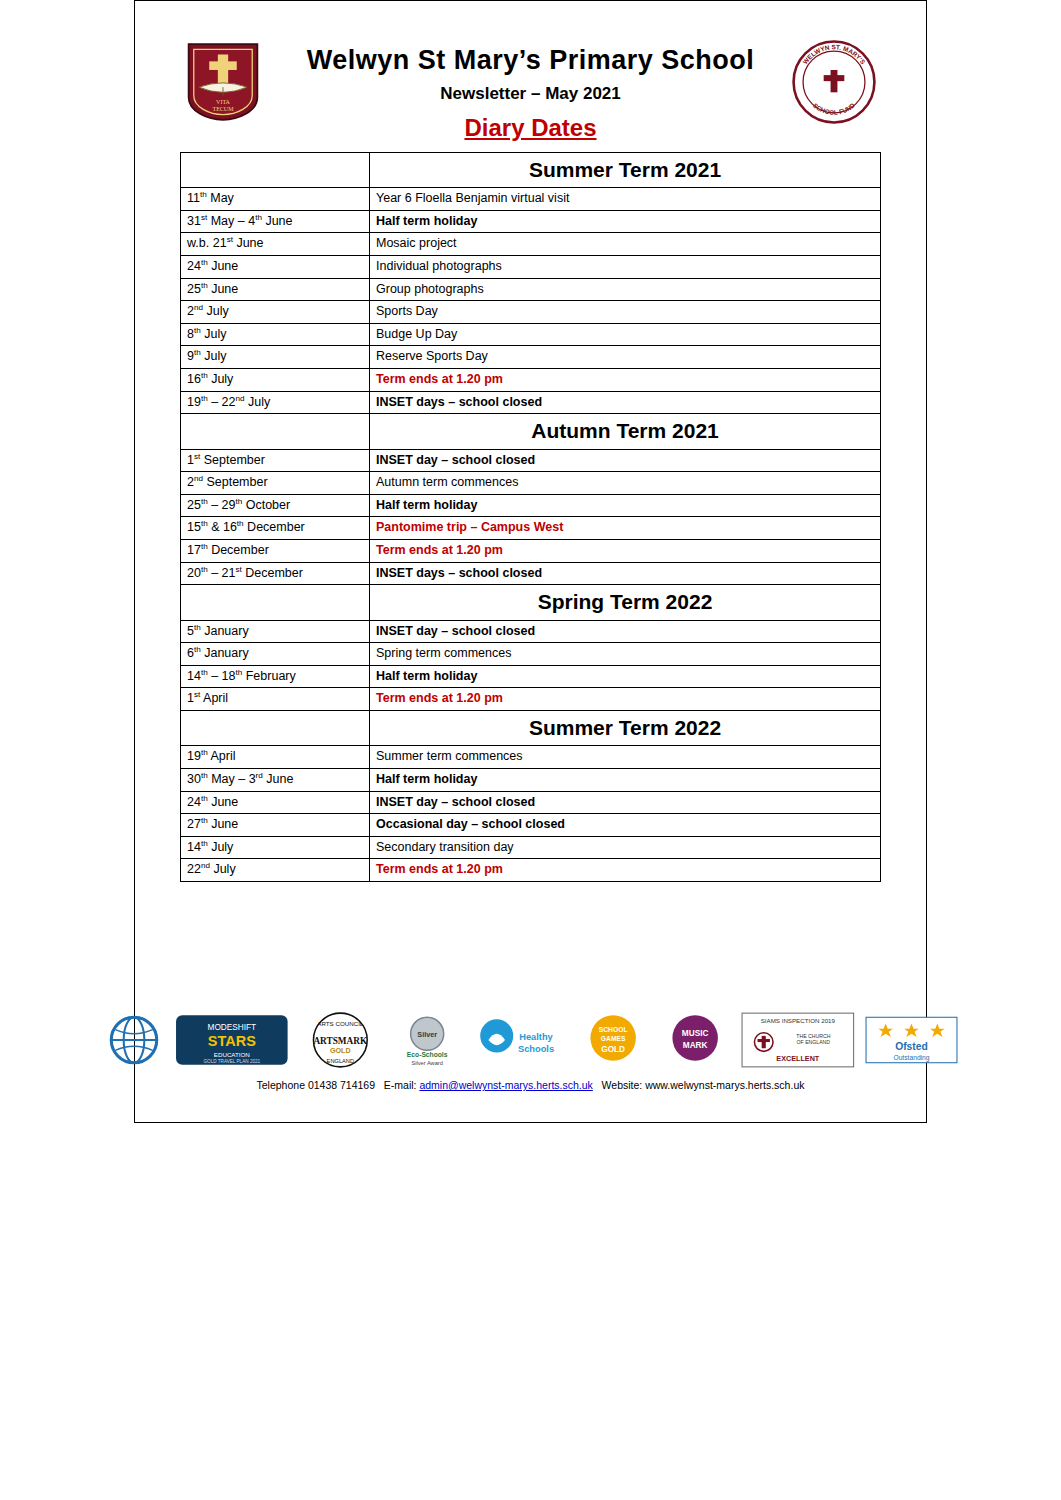VITA TECUM
Welwyn St Mary’s Primary School
Newsletter – May 2021
Diary Dates
WELWYN ST. MARY'S SCHOOL FUND
| | Summer Term 2021 |
| 11 th May | Year 6 Floella Benjamin virtual visit |
| 31 st May – 4 th June | Half term holiday |
| w.b. 21 st June | Mosaic project |
| 24 th June | Individual photographs |
| 25 th June | Group photographs |
| 2 nd July | Sports Day |
| 8 th July | Budge Up Day |
| 9 th July | Reserve Sports Day |
| 16 th July | Term ends at 1.20 pm |
| 19 th – 22 nd July | INSET days – school closed |
| | Autumn Term 2021 |
| 1 st September | INSET day – school closed |
| 2 nd September | Autumn term commences |
| 25 th – 29 th October | Half term holiday |
| 15 th & 16 th December | Pantomime trip – Campus West |
| 17 th December | Term ends at 1.20 pm |
| 20 th – 21 st December | INSET days – school closed |
| | Spring Term 2022 |
| 5 th January | INSET day – school closed |
| 6 th January | Spring term commences |
| 14 th – 18 th February | Half term holiday |
| 1 st April | Term ends at 1.20 pm |
| | Summer Term 2022 |
| 19 th April | Summer term commences |
| 30 th May – 3 rd June | Half term holiday |
| 24 th June | INSET day – school closed |
| 27 th June | Occasional day – school closed |
| 14 th July | Secondary transition day |
| 22 nd July | Term ends at 1.20 pm |
MODESHIFT STARS EDUCATION GOLD TRAVEL PLAN 2021
ARTS COUNCIL ARTSMARK GOLD ENGLAND
Silver Eco-Schools Silver Award
Healthy Schools
SCHOOL GAMES GOLD
MUSIC MARK
SIAMS INSPECTION 2019 THE CHURCH OF ENGLAND EXCELLENT
Ofsted Outstanding
Telephone 01438 714169 E-mail: admin@welwynst-marys.herts.sch.uk Website: www.welwynst-marys.herts.sch.uk